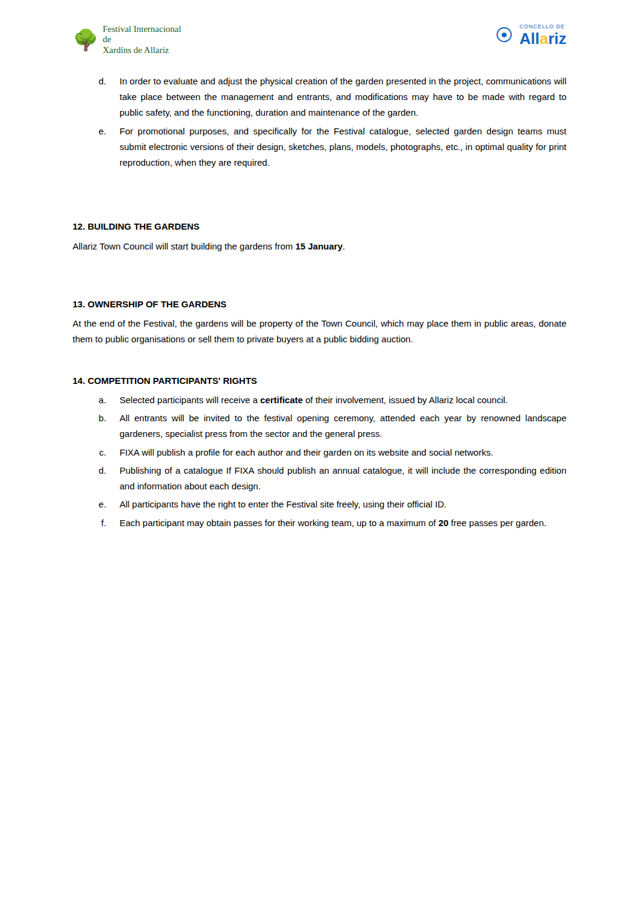🌳 Festival Internacional
de
Xardíns de Allariz
⦿ CONCELLO DE Allariz
In order to evaluate and adjust the physical creation of the garden presented in the project, communications will take place between the management and entrants, and modifications may have to be made with regard to public safety, and the functioning, duration and maintenance of the garden.
For promotional purposes, and specifically for the Festival catalogue, selected garden design teams must submit electronic versions of their design, sketches, plans, models, photographs, etc., in optimal quality for print reproduction, when they are required.
12. BUILDING THE GARDENS
Allariz Town Council will start building the gardens from 15 January.
13. OWNERSHIP OF THE GARDENS
At the end of the Festival, the gardens will be property of the Town Council, which may place them in public areas, donate them to public organisations or sell them to private buyers at a public bidding auction.
14. COMPETITION PARTICIPANTS' RIGHTS
Selected participants will receive a certificate of their involvement, issued by Allariz local council.
All entrants will be invited to the festival opening ceremony, attended each year by renowned landscape gardeners, specialist press from the sector and the general press.
FIXA will publish a profile for each author and their garden on its website and social networks.
Publishing of a catalogue If FIXA should publish an annual catalogue, it will include the corresponding edition and information about each design.
All participants have the right to enter the Festival site freely, using their official ID.
Each participant may obtain passes for their working team, up to a maximum of 20 free passes per garden.